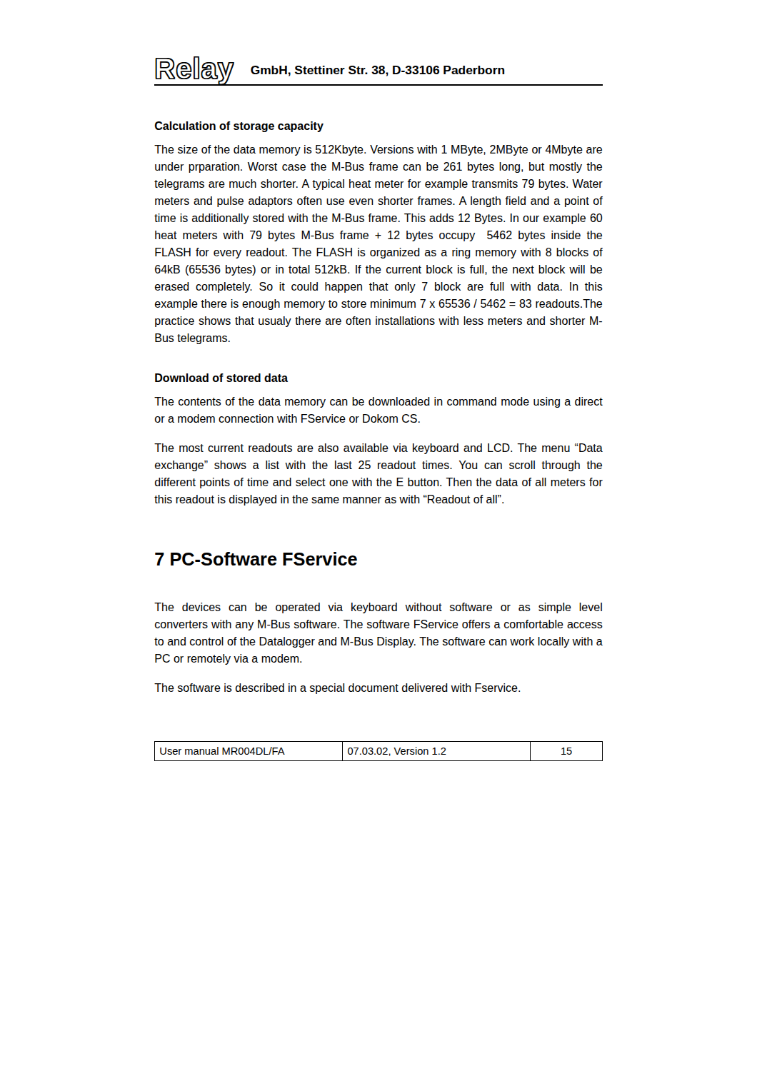Relay
GmbH, Stettiner Str. 38, D-33106 Paderborn
Calculation of storage capacity
The size of the data memory is 512Kbyte. Versions with 1 MByte, 2MByte or 4Mbyte are under prparation. Worst case the M-Bus frame can be 261 bytes long, but mostly the telegrams are much shorter. A typical heat meter for example transmits 79 bytes. Water meters and pulse adaptors often use even shorter frames. A length field and a point of time is additionally stored with the M-Bus frame. This adds 12 Bytes. In our example 60 heat meters with 79 bytes M-Bus frame + 12 bytes occupy 5462 bytes inside the FLASH for every readout. The FLASH is organized as a ring memory with 8 blocks of 64kB (65536 bytes) or in total 512kB. If the current block is full, the next block will be erased completely. So it could happen that only 7 block are full with data. In this example there is enough memory to store minimum 7 x 65536 / 5462 = 83 readouts.The practice shows that usualy there are often installations with less meters and shorter M-Bus telegrams.
Download of stored data
The contents of the data memory can be downloaded in command mode using a direct or a modem connection with FService or Dokom CS.
The most current readouts are also available via keyboard and LCD. The menu “Data exchange” shows a list with the last 25 readout times. You can scroll through the different points of time and select one with the E button. Then the data of all meters for this readout is displayed in the same manner as with “Readout of all”.
7 PC-Software FService
The devices can be operated via keyboard without software or as simple level converters with any M-Bus software. The software FService offers a comfortable access to and control of the Datalogger and M-Bus Display. The software can work locally with a PC or remotely via a modem.
The software is described in a special document delivered with Fservice.
| User manual MR004DL/FA | 07.03.02, Version 1.2 | 15 |